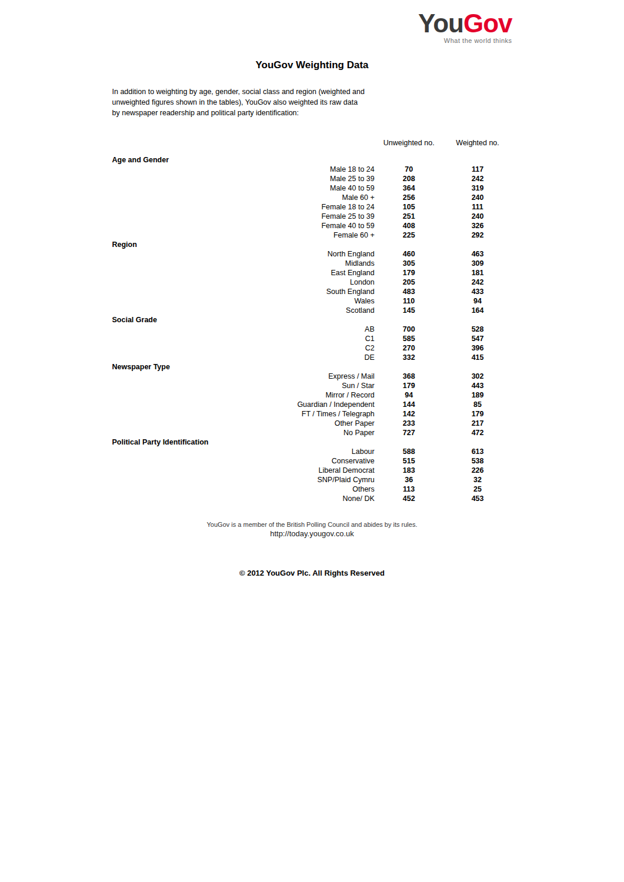YouGov
What the world thinks
YouGov Weighting Data
In addition to weighting by age, gender, social class and region (weighted and unweighted figures shown in the tables), YouGov also weighted its raw data by newspaper readership and political party identification:
| | Unweighted no. | Weighted no. |
| --- | --- | --- |
| Age and Gender |
| Male 18 to 24 | 70 | 117 |
| Male 25 to 39 | 208 | 242 |
| Male 40 to 59 | 364 | 319 |
| Male 60 + | 256 | 240 |
| Female 18 to 24 | 105 | 111 |
| Female 25 to 39 | 251 | 240 |
| Female 40 to 59 | 408 | 326 |
| Female 60 + | 225 | 292 |
| Region |
| North England | 460 | 463 |
| Midlands | 305 | 309 |
| East England | 179 | 181 |
| London | 205 | 242 |
| South England | 483 | 433 |
| Wales | 110 | 94 |
| Scotland | 145 | 164 |
| Social Grade |
| AB | 700 | 528 |
| C1 | 585 | 547 |
| C2 | 270 | 396 |
| DE | 332 | 415 |
| Newspaper Type |
| Express / Mail | 368 | 302 |
| Sun / Star | 179 | 443 |
| Mirror / Record | 94 | 189 |
| Guardian / Independent | 144 | 85 |
| FT / Times / Telegraph | 142 | 179 |
| Other Paper | 233 | 217 |
| No Paper | 727 | 472 |
| Political Party Identification |
| Labour | 588 | 613 |
| Conservative | 515 | 538 |
| Liberal Democrat | 183 | 226 |
| SNP/Plaid Cymru | 36 | 32 |
| Others | 113 | 25 |
| None/ DK | 452 | 453 |
YouGov is a member of the British Polling Council and abides by its rules.
http://today.yougov.co.uk
© 2012 YouGov Plc. All Rights Reserved